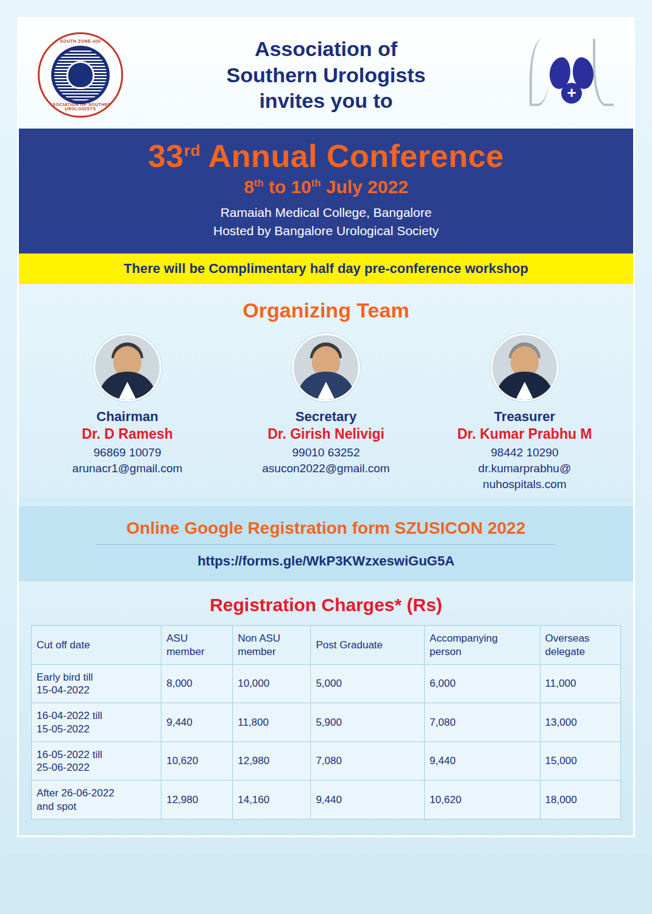SOUTH ZONE-USI ASSOCIATION OF SOUTHERN UROLOGISTS
Association of
Southern Urologists
invites you to
+
33rd Annual Conference
8th to 10th July 2022
Ramaiah Medical College, Bangalore
Hosted by Bangalore Urological Society
There will be Complimentary half day pre-conference workshop
Organizing Team
Chairman
Dr. D Ramesh
96869 10079
arunacr1@gmail.com
Secretary
Dr. Girish Nelivigi
99010 63252
asucon2022@gmail.com
Treasurer
Dr. Kumar Prabhu M
98442 10290
dr.kumarprabhu@
nuhospitals.com
Online Google Registration form SZUSICON 2022
https://forms.gle/WkP3KWzxeswiGuG5A
Registration Charges* (Rs)
| Cut off date | ASU member | Non ASU member | Post Graduate | Accompanying person | Overseas delegate |
| --- | --- | --- | --- | --- | --- |
| Early bird till 15-04-2022 | 8,000 | 10,000 | 5,000 | 6,000 | 11,000 |
| 16-04-2022 till 15-05-2022 | 9,440 | 11,800 | 5,900 | 7,080 | 13,000 |
| 16-05-2022 till 25-06-2022 | 10,620 | 12,980 | 7,080 | 9,440 | 15,000 |
| After 26-06-2022 and spot | 12,980 | 14,160 | 9,440 | 10,620 | 18,000 |